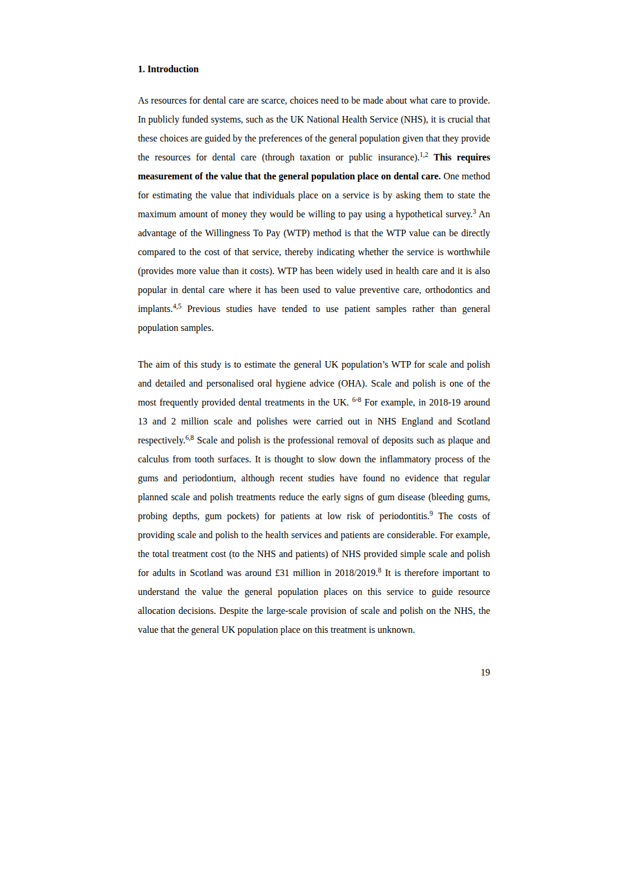1. Introduction
As resources for dental care are scarce, choices need to be made about what care to provide. In publicly funded systems, such as the UK National Health Service (NHS), it is crucial that these choices are guided by the preferences of the general population given that they provide the resources for dental care (through taxation or public insurance).1,2 This requires measurement of the value that the general population place on dental care. One method for estimating the value that individuals place on a service is by asking them to state the maximum amount of money they would be willing to pay using a hypothetical survey.3 An advantage of the Willingness To Pay (WTP) method is that the WTP value can be directly compared to the cost of that service, thereby indicating whether the service is worthwhile (provides more value than it costs). WTP has been widely used in health care and it is also popular in dental care where it has been used to value preventive care, orthodontics and implants.4,5 Previous studies have tended to use patient samples rather than general population samples.
The aim of this study is to estimate the general UK population’s WTP for scale and polish and detailed and personalised oral hygiene advice (OHA). Scale and polish is one of the most frequently provided dental treatments in the UK. 6-8 For example, in 2018-19 around 13 and 2 million scale and polishes were carried out in NHS England and Scotland respectively.6,8 Scale and polish is the professional removal of deposits such as plaque and calculus from tooth surfaces. It is thought to slow down the inflammatory process of the gums and periodontium, although recent studies have found no evidence that regular planned scale and polish treatments reduce the early signs of gum disease (bleeding gums, probing depths, gum pockets) for patients at low risk of periodontitis.9 The costs of providing scale and polish to the health services and patients are considerable. For example, the total treatment cost (to the NHS and patients) of NHS provided simple scale and polish for adults in Scotland was around £31 million in 2018/2019.8 It is therefore important to understand the value the general population places on this service to guide resource allocation decisions. Despite the large-scale provision of scale and polish on the NHS, the value that the general UK population place on this treatment is unknown.
19